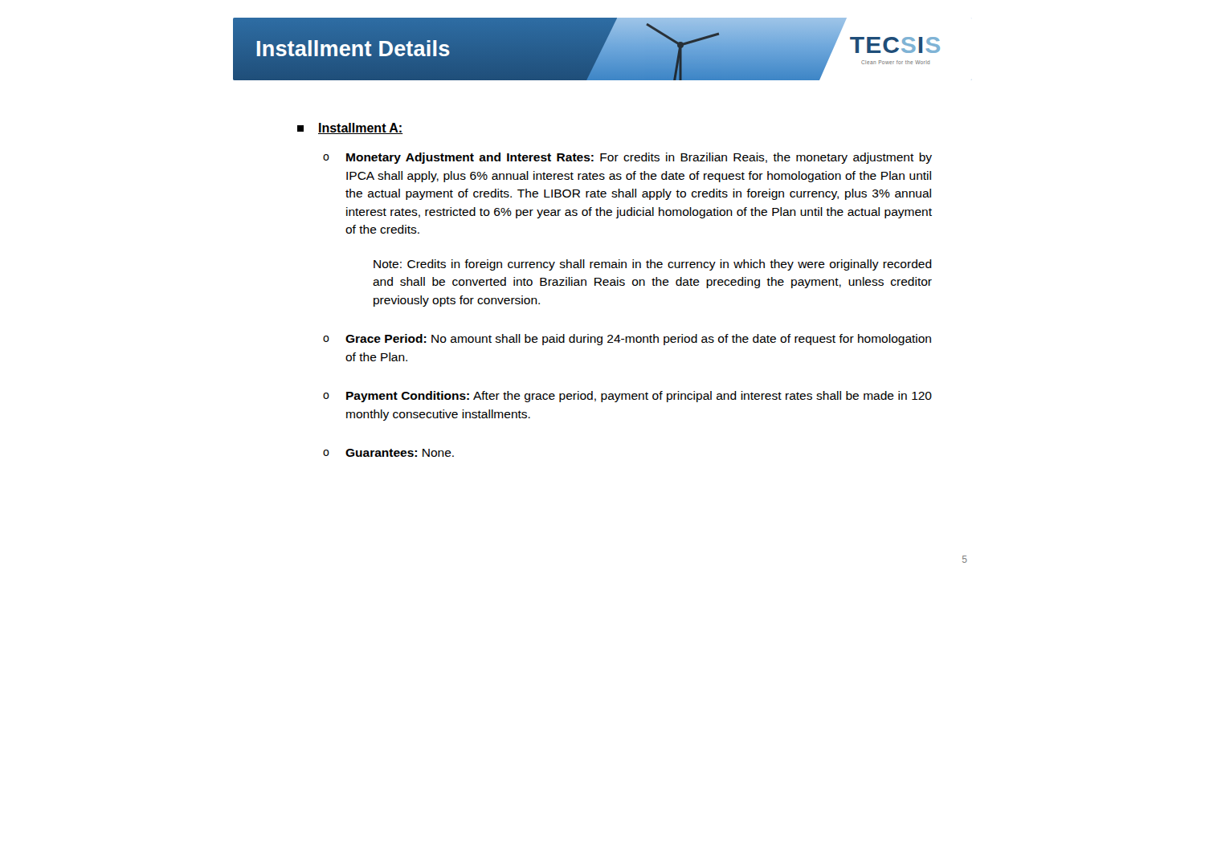Installment Details
TECSIS
Clean Power for the World
Installment A:
Monetary Adjustment and Interest Rates: For credits in Brazilian Reais, the monetary adjustment by IPCA shall apply, plus 6% annual interest rates as of the date of request for homologation of the Plan until the actual payment of credits. The LIBOR rate shall apply to credits in foreign currency, plus 3% annual interest rates, restricted to 6% per year as of the judicial homologation of the Plan until the actual payment of the credits.
Note: Credits in foreign currency shall remain in the currency in which they were originally recorded and shall be converted into Brazilian Reais on the date preceding the payment, unless creditor previously opts for conversion.
Grace Period: No amount shall be paid during 24-month period as of the date of request for homologation of the Plan.
Payment Conditions: After the grace period, payment of principal and interest rates shall be made in 120 monthly consecutive installments.
Guarantees: None.
5